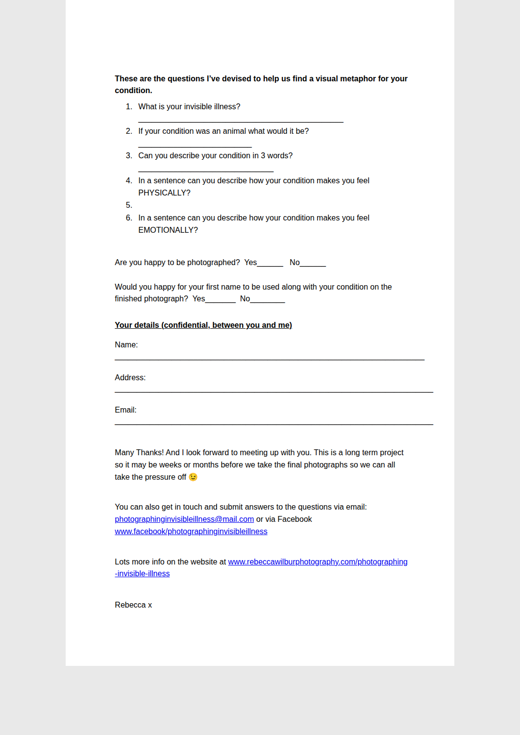These are the questions I’ve devised to help us find a visual metaphor for your condition.
What is your invisible illness? _______________________________________________
If your condition was an animal what would it be? __________________________
Can you describe your condition in 3 words?_______________________________
In a sentence can you describe how your condition makes you feel PHYSICALLY?
In a sentence can you describe how your condition makes you feel EMOTIONALLY?
Are you happy to be photographed? Yes______ No______
Would you happy for your first name to be used along with your condition on the finished photograph? Yes_______ No________
Your details (confidential, between you and me)
Name: _______________________________________________________________________
Address: _________________________________________________________________________
Email: _________________________________________________________________________
Many Thanks! And I look forward to meeting up with you. This is a long term project so it may be weeks or months before we take the final photographs so we can all take the pressure off 😉
You can also get in touch and submit answers to the questions via email:
photographinginvisibleillness@mail.com or via Facebook
www.facebook/photographinginvisibleillness
Lots more info on the website at www.rebeccawilburphotography.com/photographing-invisible-illness
Rebecca x